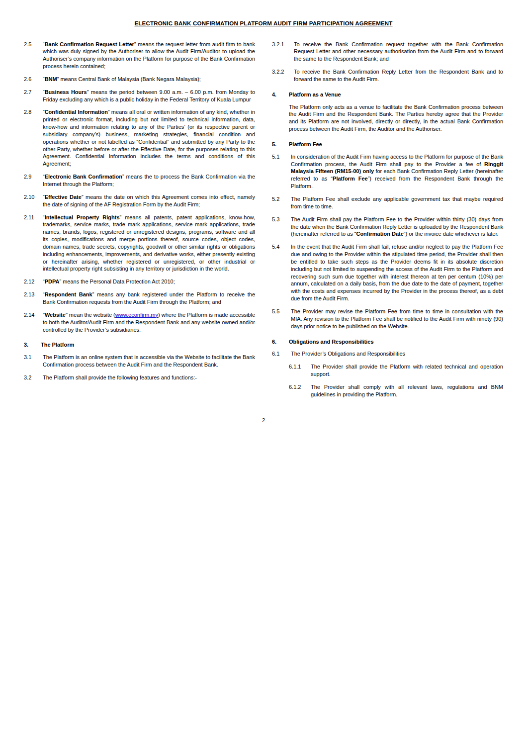ELECTRONIC BANK CONFIRMATION PLATFORM AUDIT FIRM PARTICIPATION AGREEMENT
2.5
“Bank Confirmation Request Letter” means the request letter from audit firm to bank which was duly signed by the Authoriser to allow the Audit Firm/Auditor to upload the Authoriser’s company information on the Platform for purpose of the Bank Confirmation process herein contained;
2.6
“BNM” means Central Bank of Malaysia (Bank Negara Malaysia);
2.7
“Business Hours” means the period between 9.00 a.m. – 6.00 p.m. from Monday to Friday excluding any which is a public holiday in the Federal Territory of Kuala Lumpur
2.8
“Confidential Information” means all oral or written information of any kind, whether in printed or electronic format, including but not limited to technical information, data, know-how and information relating to any of the Parties’ (or its respective parent or subsidiary company’s) business, marketing strategies, financial condition and operations whether or not labelled as “Confidential” and submitted by any Party to the other Party, whether before or after the Effective Date, for the purposes relating to this Agreement. Confidential Information includes the terms and conditions of this Agreement;
2.9
“Electronic Bank Confirmation” means the to process the Bank Confirmation via the Internet through the Platform;
2.10
“Effective Date” means the date on which this Agreement comes into effect, namely the date of signing of the AF Registration Form by the Audit Firm;
2.11
“Intellectual Property Rights” means all patents, patent applications, know-how, trademarks, service marks, trade mark applications, service mark applications, trade names, brands, logos, registered or unregistered designs, programs, software and all its copies, modifications and merge portions thereof, source codes, object codes, domain names, trade secrets, copyrights, goodwill or other similar rights or obligations including enhancements, improvements, and derivative works, either presently existing or hereinafter arising, whether registered or unregistered, or other industrial or intellectual property right subsisting in any territory or jurisdiction in the world.
2.12
“PDPA” means the Personal Data Protection Act 2010;
2.13
“Respondent Bank” means any bank registered under the Platform to receive the Bank Confirmation requests from the Audit Firm through the Platform; and
2.14
"Website" mean the website (www.econfirm.my) where the Platform is made accessible to both the Auditor/Audit Firm and the Respondent Bank and any website owned and/or controlled by the Provider’s subsidiaries.
3.
The Platform
3.1
The Platform is an online system that is accessible via the Website to facilitate the Bank Confirmation process between the Audit Firm and the Respondent Bank.
3.2
The Platform shall provide the following features and functions:-
3.2.1
To receive the Bank Confirmation request together with the Bank Confirmation Request Letter and other necessary authorisation from the Audit Firm and to forward the same to the Respondent Bank; and
3.2.2
To receive the Bank Confirmation Reply Letter from the Respondent Bank and to forward the same to the Audit Firm.
4.
Platform as a Venue
The Platform only acts as a venue to facilitate the Bank Confirmation process between the Audit Firm and the Respondent Bank. The Parties hereby agree that the Provider and its Platform are not involved, directly or directly, in the actual Bank Confirmation process between the Audit Firm, the Auditor and the Authoriser.
5.
Platform Fee
5.1
In consideration of the Audit Firm having access to the Platform for purpose of the Bank Confirmation process, the Audit Firm shall pay to the Provider a fee of Ringgit Malaysia Fifteen (RM15-00) only for each Bank Confirmation Reply Letter (hereinafter referred to as “Platform Fee”) received from the Respondent Bank through the Platform.
5.2
The Platform Fee shall exclude any applicable government tax that maybe required from time to time.
5.3
The Audit Firm shall pay the Platform Fee to the Provider within thirty (30) days from the date when the Bank Confirmation Reply Letter is uploaded by the Respondent Bank (hereinafter referred to as “Confirmation Date”) or the invoice date whichever is later.
5.4
In the event that the Audit Firm shall fail, refuse and/or neglect to pay the Platform Fee due and owing to the Provider within the stipulated time period, the Provider shall then be entitled to take such steps as the Provider deems fit in its absolute discretion including but not limited to suspending the access of the Audit Firm to the Platform and recovering such sum due together with interest thereon at ten per centum (10%) per annum, calculated on a daily basis, from the due date to the date of payment, together with the costs and expenses incurred by the Provider in the process thereof, as a debt due from the Audit Firm.
5.5
The Provider may revise the Platform Fee from time to time in consultation with the MIA. Any revision to the Platform Fee shall be notified to the Audit Firm with ninety (90) days prior notice to be published on the Website.
6.
Obligations and Responsibilities
6.1
The Provider’s Obligations and Responsibilities
6.1.1
The Provider shall provide the Platform with related technical and operation support.
6.1.2
The Provider shall comply with all relevant laws, regulations and BNM guidelines in providing the Platform.
2